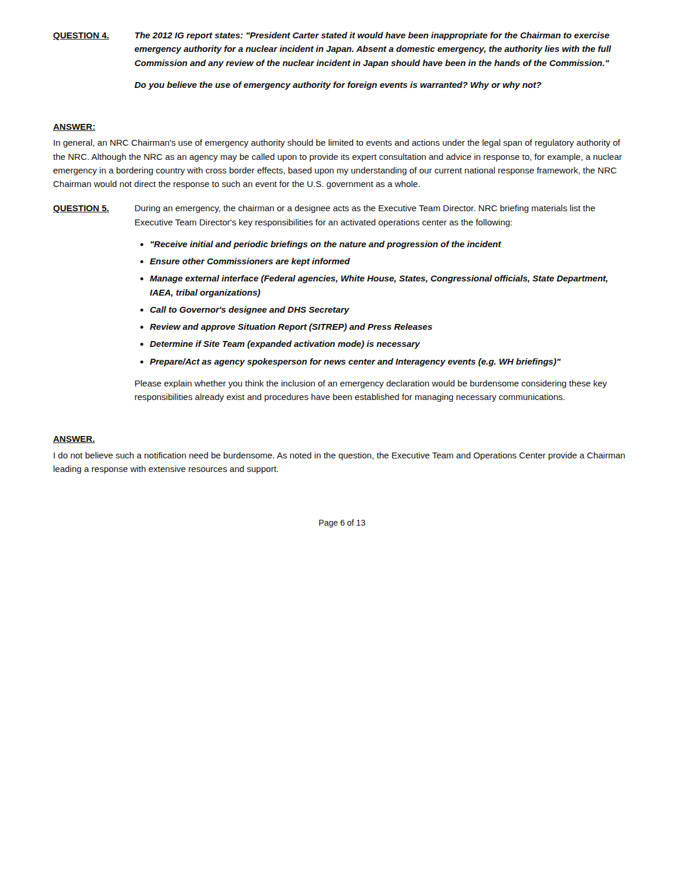QUESTION 4.
The 2012 IG report states: "President Carter stated it would have been inappropriate for the Chairman to exercise emergency authority for a nuclear incident in Japan. Absent a domestic emergency, the authority lies with the full Commission and any review of the nuclear incident in Japan should have been in the hands of the Commission."
Do you believe the use of emergency authority for foreign events is warranted? Why or why not?
ANSWER:
In general, an NRC Chairman's use of emergency authority should be limited to events and actions under the legal span of regulatory authority of the NRC. Although the NRC as an agency may be called upon to provide its expert consultation and advice in response to, for example, a nuclear emergency in a bordering country with cross border effects, based upon my understanding of our current national response framework, the NRC Chairman would not direct the response to such an event for the U.S. government as a whole.
QUESTION 5.
During an emergency, the chairman or a designee acts as the Executive Team Director. NRC briefing materials list the Executive Team Director's key responsibilities for an activated operations center as the following:
"Receive initial and periodic briefings on the nature and progression of the incident
Ensure other Commissioners are kept informed
Manage external interface (Federal agencies, White House, States, Congressional officials, State Department, IAEA, tribal organizations)
Call to Governor's designee and DHS Secretary
Review and approve Situation Report (SITREP) and Press Releases
Determine if Site Team (expanded activation mode) is necessary
Prepare/Act as agency spokesperson for news center and Interagency events (e.g. WH briefings)"
Please explain whether you think the inclusion of an emergency declaration would be burdensome considering these key responsibilities already exist and procedures have been established for managing necessary communications.
ANSWER.
I do not believe such a notification need be burdensome. As noted in the question, the Executive Team and Operations Center provide a Chairman leading a response with extensive resources and support.
Page 6 of 13